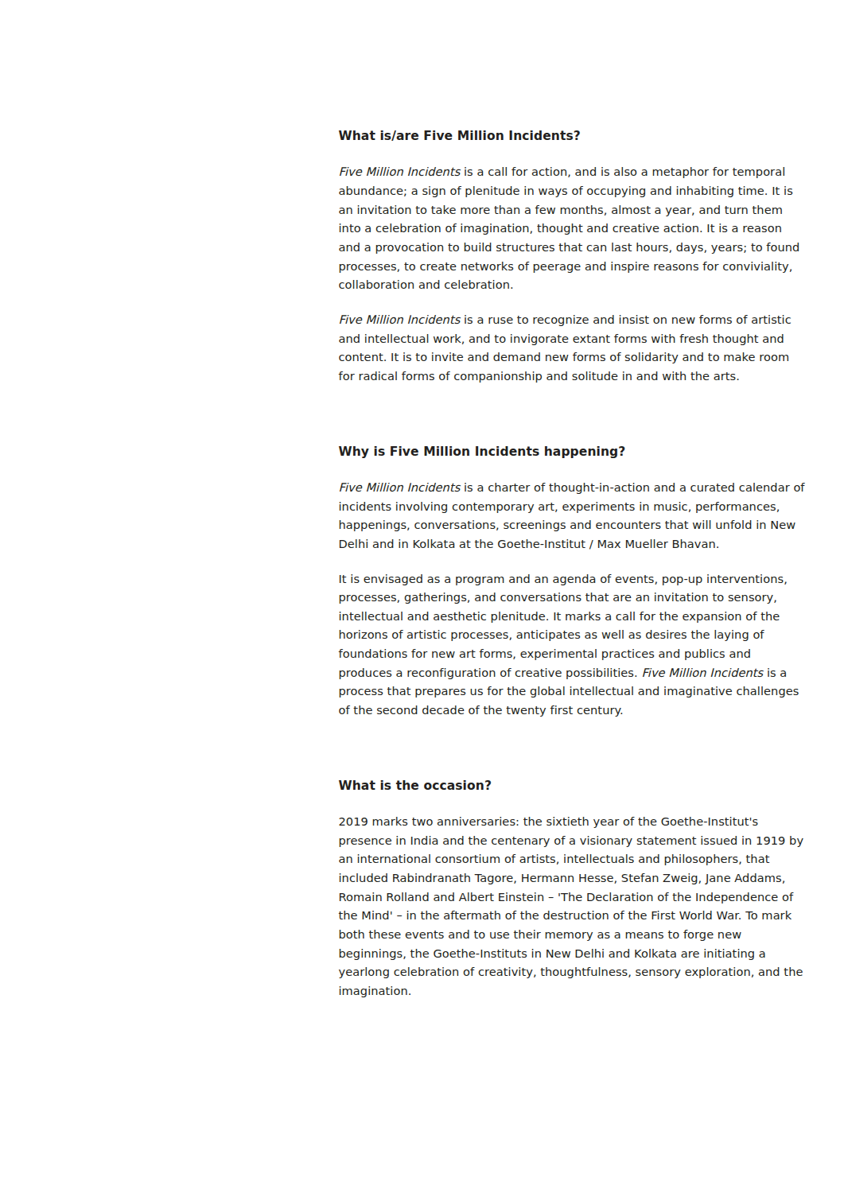What is/are Five Million Incidents?
Five Million Incidents is a call for action, and is also a metaphor for temporal abundance; a sign of plenitude in ways of occupying and inhabiting time. It is an invitation to take more than a few months, almost a year, and turn them into a celebration of imagination, thought and creative action. It is a reason and a provocation to build structures that can last hours, days, years; to found processes, to create networks of peerage and inspire reasons for conviviality, collaboration and celebration.
Five Million Incidents is a ruse to recognize and insist on new forms of artistic and intellectual work, and to invigorate extant forms with fresh thought and content. It is to invite and demand new forms of solidarity and to make room for radical forms of companionship and solitude in and with the arts.
Why is Five Million Incidents happening?
Five Million Incidents is a charter of thought-in-action and a curated calendar of incidents involving contemporary art, experiments in music, performances, happenings, conversations, screenings and encounters that will unfold in New Delhi and in Kolkata at the Goethe-Institut / Max Mueller Bhavan.
It is envisaged as a program and an agenda of events, pop-up interventions, processes, gatherings, and conversations that are an invitation to sensory, intellectual and aesthetic plenitude. It marks a call for the expansion of the horizons of artistic processes, anticipates as well as desires the laying of foundations for new art forms, experimental practices and publics and produces a reconfiguration of creative possibilities. Five Million Incidents is a process that prepares us for the global intellectual and imaginative challenges of the second decade of the twenty first century.
What is the occasion?
2019 marks two anniversaries: the sixtieth year of the Goethe-Institut's presence in India and the centenary of a visionary statement issued in 1919 by an international consortium of artists, intellectuals and philosophers, that included Rabindranath Tagore, Hermann Hesse, Stefan Zweig, Jane Addams, Romain Rolland and Albert Einstein – 'The Declaration of the Independence of the Mind' – in the aftermath of the destruction of the First World War. To mark both these events and to use their memory as a means to forge new beginnings, the Goethe-Instituts in New Delhi and Kolkata are initiating a yearlong celebration of creativity, thoughtfulness, sensory exploration, and the imagination.